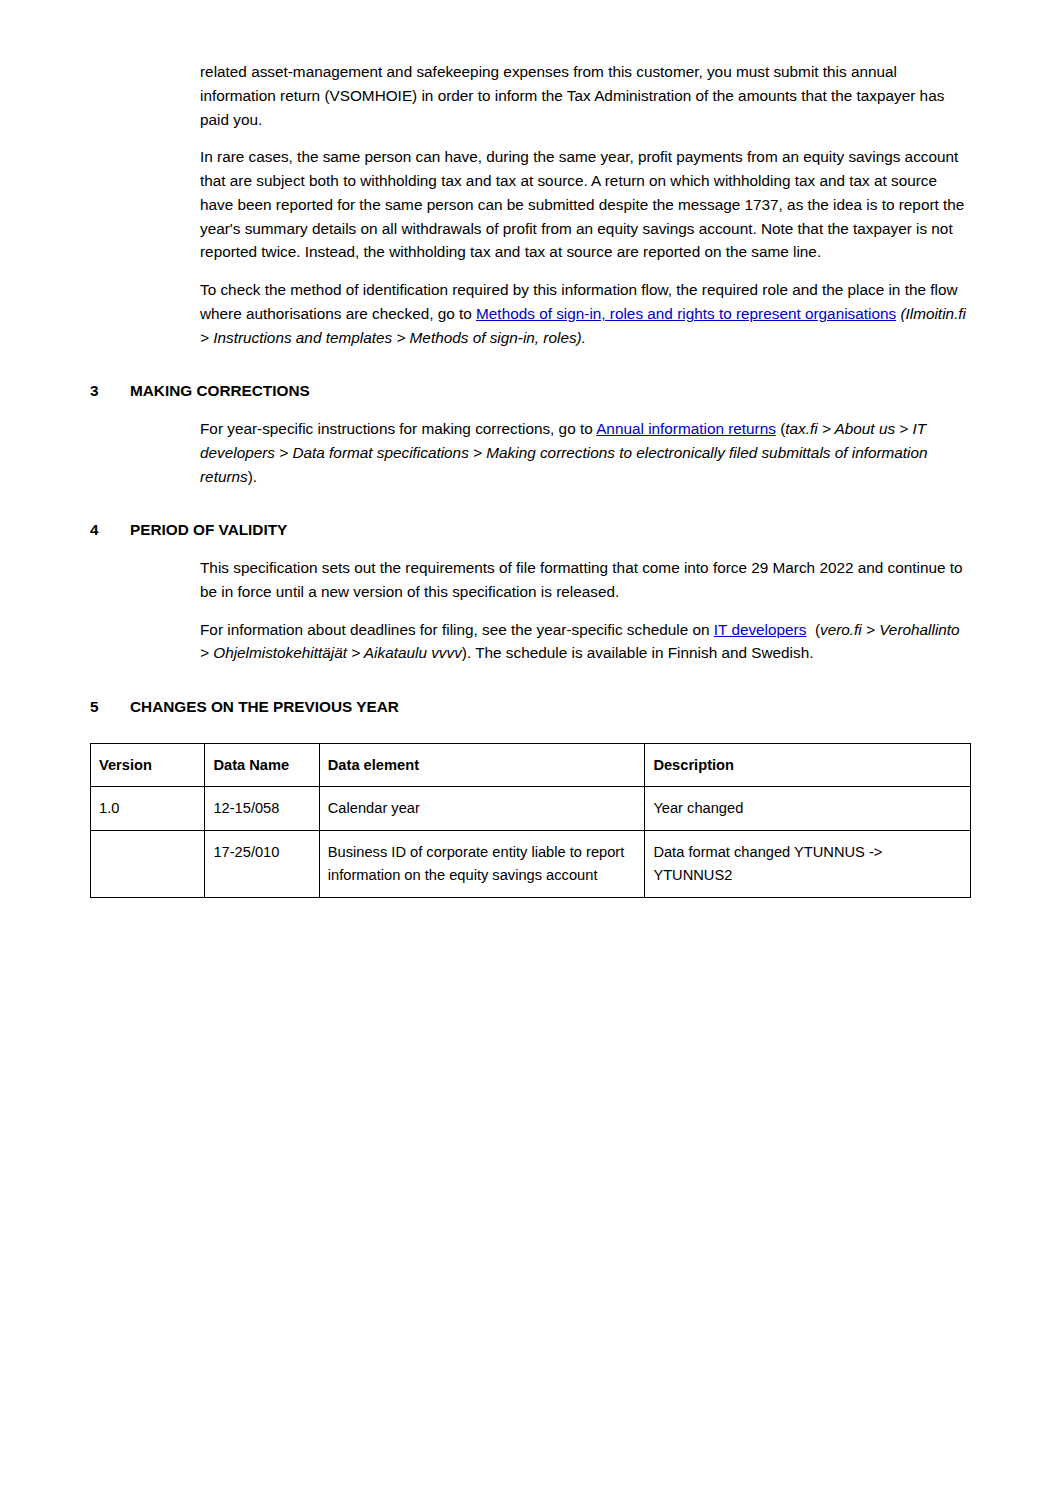related asset-management and safekeeping expenses from this customer, you must submit this annual information return (VSOMHOIE) in order to inform the Tax Administration of the amounts that the taxpayer has paid you.
In rare cases, the same person can have, during the same year, profit payments from an equity savings account that are subject both to withholding tax and tax at source. A return on which withholding tax and tax at source have been reported for the same person can be submitted despite the message 1737, as the idea is to report the year's summary details on all withdrawals of profit from an equity savings account. Note that the taxpayer is not reported twice. Instead, the withholding tax and tax at source are reported on the same line.
To check the method of identification required by this information flow, the required role and the place in the flow where authorisations are checked, go to Methods of sign-in, roles and rights to represent organisations (Ilmoitin.fi > Instructions and templates > Methods of sign-in, roles).
3
MAKING CORRECTIONS
For year-specific instructions for making corrections, go to Annual information returns (tax.fi > About us > IT developers > Data format specifications > Making corrections to electronically filed submittals of information returns).
4
PERIOD OF VALIDITY
This specification sets out the requirements of file formatting that come into force 29 March 2022 and continue to be in force until a new version of this specification is released.
For information about deadlines for filing, see the year-specific schedule on IT developers (vero.fi > Verohallinto > Ohjelmistokehittäjät > Aikataulu vvvv). The schedule is available in Finnish and Swedish.
5
CHANGES ON THE PREVIOUS YEAR
| Version | Data Name | Data element | Description |
| --- | --- | --- | --- |
| 1.0 | 12-15/058 | Calendar year | Year changed |
| | 17-25/010 | Business ID of corporate entity liable to report information on the equity savings account | Data format changed YTUNNUS -> YTUNNUS2 |